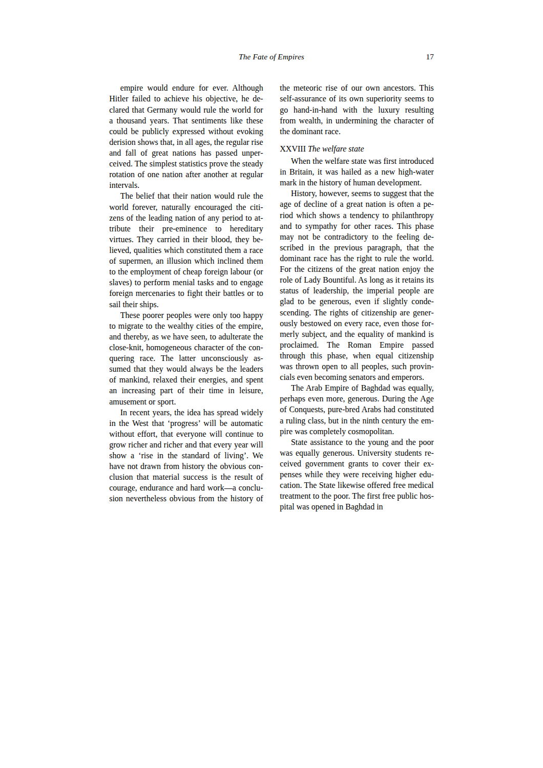The Fate of Empires 17
empire would endure for ever. Although Hitler failed to achieve his objective, he declared that Germany would rule the world for a thousand years. That sentiments like these could be publicly expressed without evoking derision shows that, in all ages, the regular rise and fall of great nations has passed unperceived. The simplest statistics prove the steady rotation of one nation after another at regular intervals.
The belief that their nation would rule the world forever, naturally encouraged the citizens of the leading nation of any period to attribute their pre-eminence to hereditary virtues. They carried in their blood, they believed, qualities which constituted them a race of supermen, an illusion which inclined them to the employment of cheap foreign labour (or slaves) to perform menial tasks and to engage foreign mercenaries to fight their battles or to sail their ships.
These poorer peoples were only too happy to migrate to the wealthy cities of the empire, and thereby, as we have seen, to adulterate the close-knit, homogeneous character of the conquering race. The latter unconsciously assumed that they would always be the leaders of mankind, relaxed their energies, and spent an increasing part of their time in leisure, amusement or sport.
In recent years, the idea has spread widely in the West that ‘progress’ will be automatic without effort, that everyone will continue to grow richer and richer and that every year will show a ‘rise in the standard of living’. We have not drawn from history the obvious conclusion that material success is the result of courage, endurance and hard work—a conclusion nevertheless obvious from the history of the meteoric rise of our own ancestors. This self-assurance of its own superiority seems to go hand-in-hand with the luxury resulting from wealth, in undermining the character of the dominant race.
XXVIII The welfare state
When the welfare state was first introduced in Britain, it was hailed as a new high-water mark in the history of human development.
History, however, seems to suggest that the age of decline of a great nation is often a period which shows a tendency to philanthropy and to sympathy for other races. This phase may not be contradictory to the feeling described in the previous paragraph, that the dominant race has the right to rule the world. For the citizens of the great nation enjoy the role of Lady Bountiful. As long as it retains its status of leadership, the imperial people are glad to be generous, even if slightly condescending. The rights of citizenship are generously bestowed on every race, even those formerly subject, and the equality of mankind is proclaimed. The Roman Empire passed through this phase, when equal citizenship was thrown open to all peoples, such provincials even becoming senators and emperors.
The Arab Empire of Baghdad was equally, perhaps even more, generous. During the Age of Conquests, pure-bred Arabs had constituted a ruling class, but in the ninth century the empire was completely cosmopolitan.
State assistance to the young and the poor was equally generous. University students received government grants to cover their expenses while they were receiving higher education. The State likewise offered free medical treatment to the poor. The first free public hospital was opened in Baghdad in